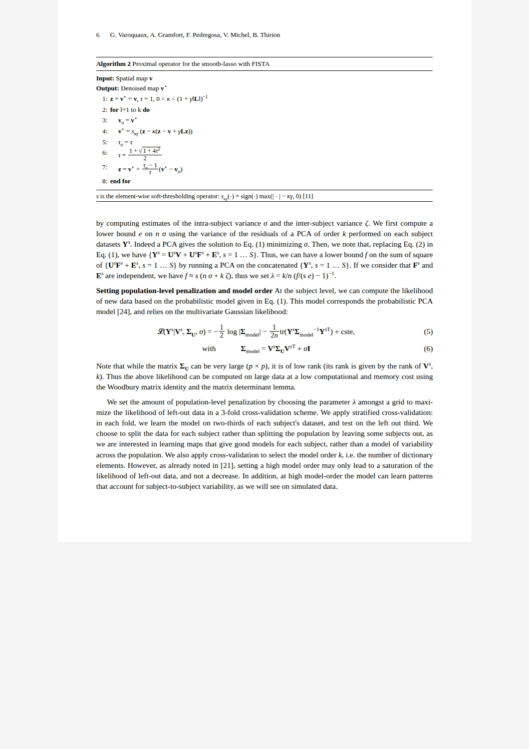6 G. Varoquaux, A. Gramfort, F. Pedregosa, V. Michel, B. Thirion
Algorithm 2 Proximal operator for the smooth-lasso with FISTA
Input: Spatial map v
Output: Denoised map v⋆
z = v⋆ = v, τ = 1, 0 < κ < (1 + γ‖L‖)−1
for l=1 to k do
vo = v⋆
v⋆ = sκγ (z − κ(z − v + γLz))
τo = τ
τ = 1 + √1 + 4τ22
z = v⋆ + τo − 1 τ(v⋆ − vo)
end for
s is the element-wise soft-thresholding operator: sκγ(·) = sign(·) max(| · | − κγ, 0) [11]
by computing estimates of the intra-subject variance σ and the inter-subject variance ζ. We first compute a lower bound e on n σ using the variance of the residuals of a PCA of order k performed on each subject datasets Ys. Indeed a PCA gives the solution to Eq. (1) minimizing σ. Then, we note that, replacing Eq. (2) in Eq. (1), we have {Ys = UsV + UsFs + Es, s = 1 … S}. Thus, we can have a lower bound f on the sum of square of {UsFs + Es, s = 1 … S} by running a PCA on the concatenated {Ys, s = 1 … S}. If we consider that Fs and Es are independent, we have f ≈ s (n σ + k ζ), thus we set λ = k/n (f/(s e) − 1)−1.
Setting population-level penalization and model order At the subject level, we can compute the likelihood of new data based on the probabilistic model given in Eq. (1). This model corresponds the probabilistic PCA model [24], and relies on the multivariate Gaussian likelihood:
𝓛(Ys|Vs, ΣU, σ) = −12 log |Σmodel| − 12ntr(YsΣmodel−1Ys T) + cste,
(5)
with Σmodel = VsΣUVs T + σI
(6)
Note that while the matrix ΣU can be very large (p × p), it is of low rank (its rank is given by the rank of Vs, k). Thus the above likelihood can be computed on large data at a low computational and memory cost using the Woodbury matrix identity and the matrix determinant lemma.
We set the amount of population-level penalization by choosing the parameter λ amongst a grid to maximize the likelihood of left-out data in a 3-fold cross-validation scheme. We apply stratified cross-validation: in each fold, we learn the model on two-thirds of each subject's dataset, and test on the left out third. We choose to split the data for each subject rather than splitting the population by leaving some subjects out, as we are interested in learning maps that give good models for each subject, rather than a model of variability across the population. We also apply cross-validation to select the model order k, i.e. the number of dictionary elements. However, as already noted in [21], setting a high model order may only lead to a saturation of the likelihood of left-out data, and not a decrease. In addition, at high model-order the model can learn patterns that account for subject-to-subject variability, as we will see on simulated data.